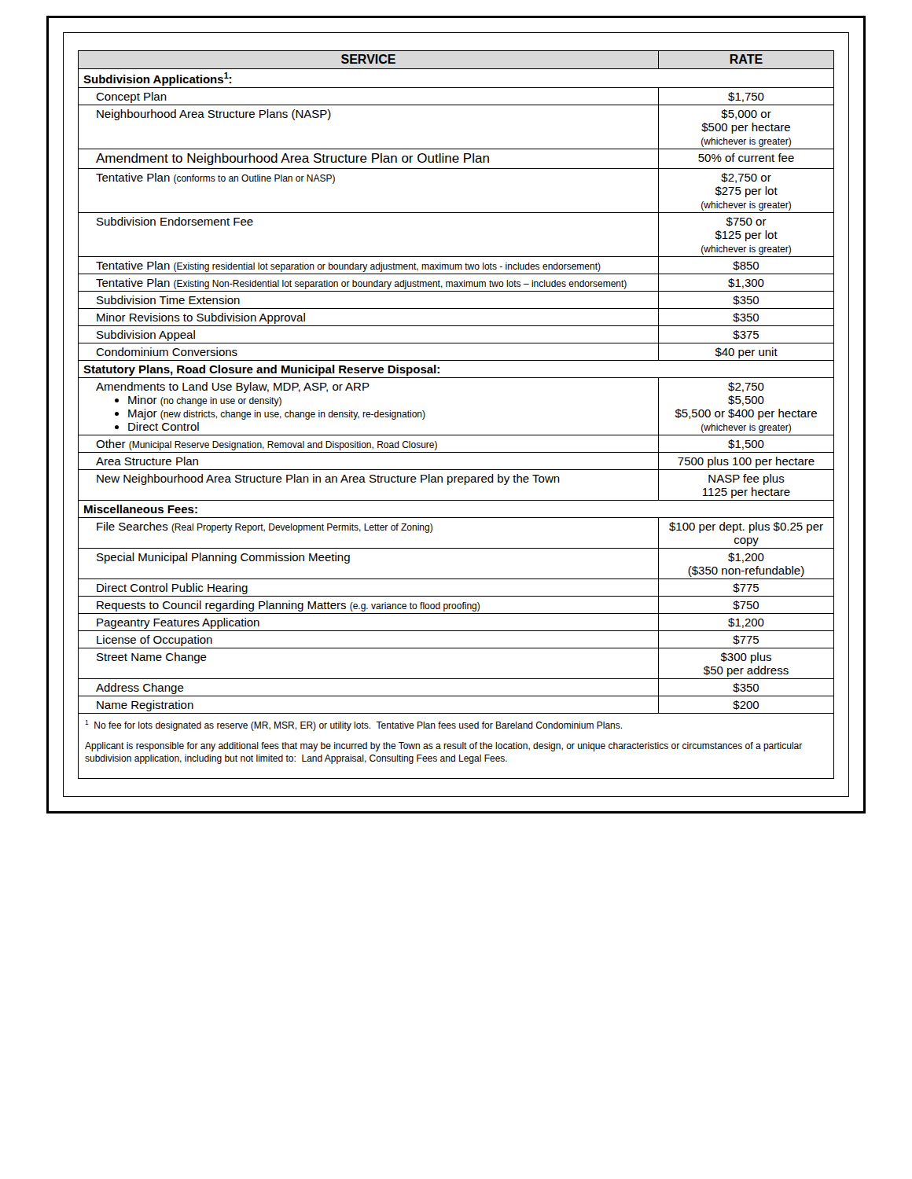| SERVICE | RATE |
| --- | --- |
| Subdivision Applications 1 : |
| Concept Plan | $1,750 |
| Neighbourhood Area Structure Plans (NASP) | $5,000 or $500 per hectare (whichever is greater) |
| Amendment to Neighbourhood Area Structure Plan or Outline Plan | 50% of current fee |
| Tentative Plan (conforms to an Outline Plan or NASP) | $2,750 or $275 per lot (whichever is greater) |
| Subdivision Endorsement Fee | $750 or $125 per lot (whichever is greater) |
| Tentative Plan (Existing residential lot separation or boundary adjustment, maximum two lots - includes endorsement) | $850 |
| Tentative Plan (Existing Non-Residential lot separation or boundary adjustment, maximum two lots – includes endorsement) | $1,300 |
| Subdivision Time Extension | $350 |
| Minor Revisions to Subdivision Approval | $350 |
| Subdivision Appeal | $375 |
| Condominium Conversions | $40 per unit |
| Statutory Plans, Road Closure and Municipal Reserve Disposal: |
| Amendments to Land Use Bylaw, MDP, ASP, or ARP Minor (no change in use or density) Major (new districts, change in use, change in density, re-designation) Direct Control | $2,750 $5,500 $5,500 or $400 per hectare (whichever is greater) |
| Other (Municipal Reserve Designation, Removal and Disposition, Road Closure) | $1,500 |
| Area Structure Plan | 7500 plus 100 per hectare |
| New Neighbourhood Area Structure Plan in an Area Structure Plan prepared by the Town | NASP fee plus 1125 per hectare |
| Miscellaneous Fees: |
| File Searches (Real Property Report, Development Permits, Letter of Zoning) | $100 per dept. plus $0.25 per copy |
| Special Municipal Planning Commission Meeting | $1,200 ($350 non-refundable) |
| Direct Control Public Hearing | $775 |
| Requests to Council regarding Planning Matters (e.g. variance to flood proofing) | $750 |
| Pageantry Features Application | $1,200 |
| License of Occupation | $775 |
| Street Name Change | $300 plus $50 per address |
| Address Change | $350 |
| Name Registration | $200 |
| 1 No fee for lots designated as reserve (MR, MSR, ER) or utility lots. Tentative Plan fees used for Bareland Condominium Plans. Applicant is responsible for any additional fees that may be incurred by the Town as a result of the location, design, or unique characteristics or circumstances of a particular subdivision application, including but not limited to: Land Appraisal, Consulting Fees and Legal Fees. |